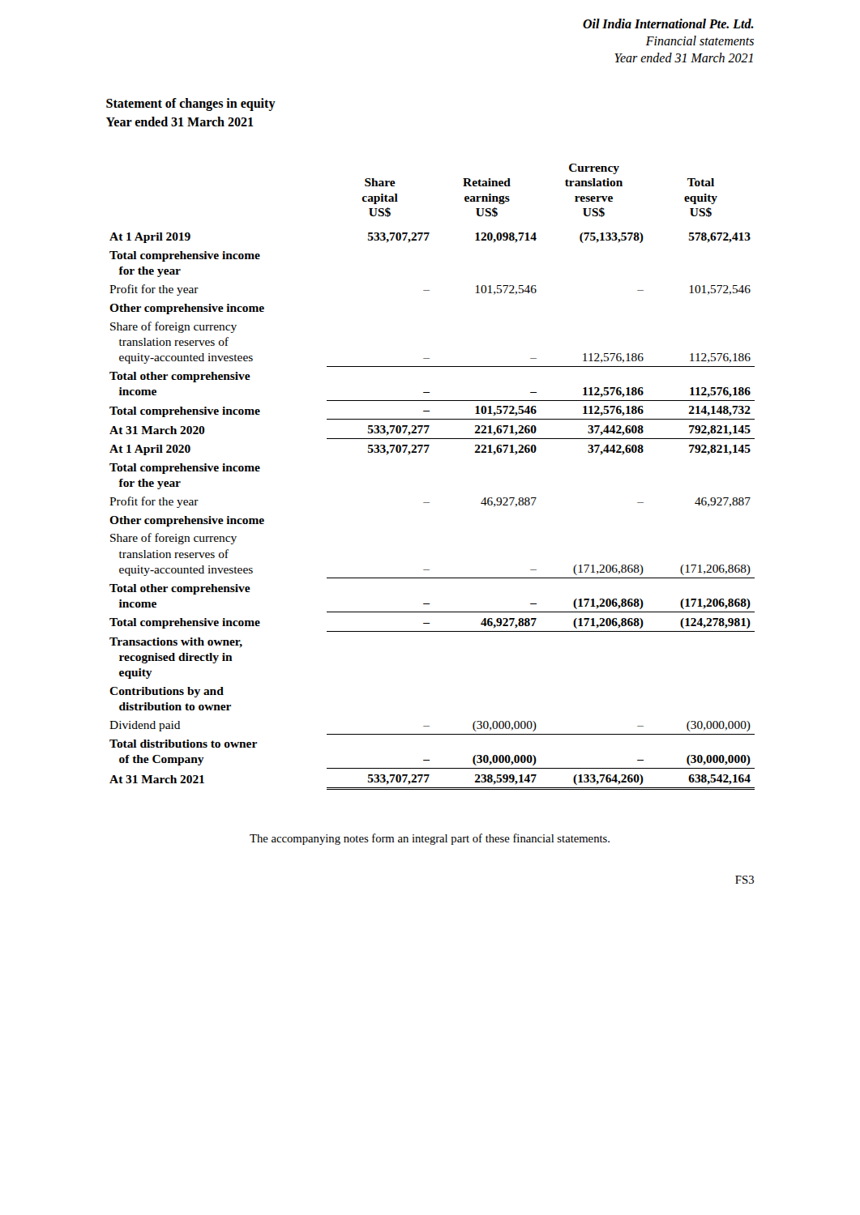Oil India International Pte. Ltd.
Financial statements
Year ended 31 March 2021
Statement of changes in equity
Year ended 31 March 2021
| | Share capital US$ | Retained earnings US$ | Currency translation reserve US$ | Total equity US$ |
| --- | --- | --- | --- | --- |
| At 1 April 2019 | 533,707,277 | 120,098,714 | (75,133,578) | 578,672,413 |
| Total comprehensive income for the year | | | | |
| Profit for the year | – | 101,572,546 | – | 101,572,546 |
| Other comprehensive income | | | | |
| Share of foreign currency translation reserves of equity-accounted investees | – | – | 112,576,186 | 112,576,186 |
| Total other comprehensive income | – | – | 112,576,186 | 112,576,186 |
| Total comprehensive income | – | 101,572,546 | 112,576,186 | 214,148,732 |
| At 31 March 2020 | 533,707,277 | 221,671,260 | 37,442,608 | 792,821,145 |
| At 1 April 2020 | 533,707,277 | 221,671,260 | 37,442,608 | 792,821,145 |
| Total comprehensive income for the year | | | | |
| Profit for the year | – | 46,927,887 | – | 46,927,887 |
| Other comprehensive income | | | | |
| Share of foreign currency translation reserves of equity-accounted investees | – | – | (171,206,868) | (171,206,868) |
| Total other comprehensive income | – | – | (171,206,868) | (171,206,868) |
| Total comprehensive income | – | 46,927,887 | (171,206,868) | (124,278,981) |
| Transactions with owner, recognised directly in equity | | | | |
| Contributions by and distribution to owner | | | | |
| Dividend paid | – | (30,000,000) | – | (30,000,000) |
| Total distributions to owner of the Company | – | (30,000,000) | – | (30,000,000) |
| At 31 March 2021 | 533,707,277 | 238,599,147 | (133,764,260) | 638,542,164 |
The accompanying notes form an integral part of these financial statements.
FS3